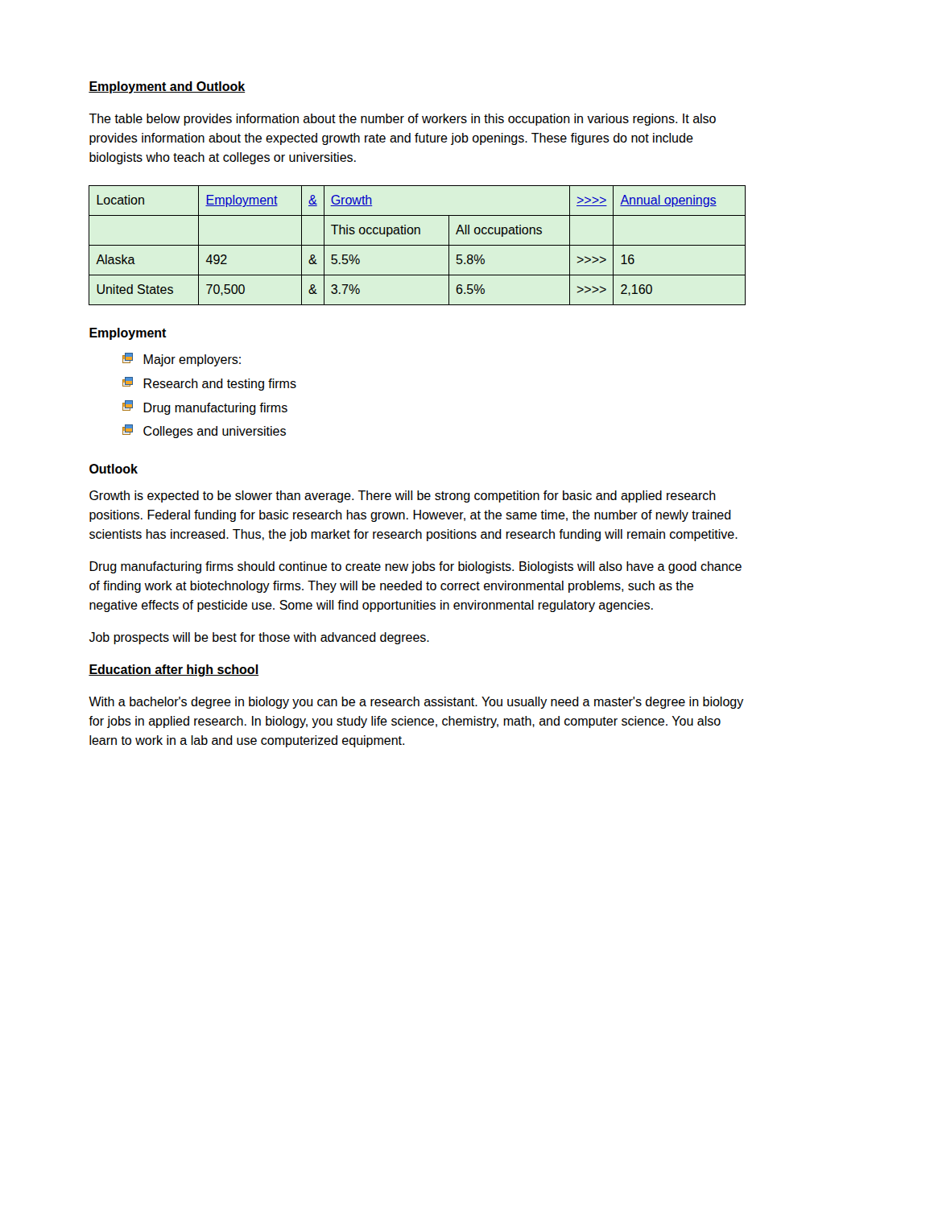Employment and Outlook
The table below provides information about the number of workers in this occupation in various regions. It also provides information about the expected growth rate and future job openings. These figures do not include biologists who teach at colleges or universities.
| Location | Employment | & | Growth | >>>> | Annual openings |
| | | | This occupation | All occupations | | |
| Alaska | 492 | & | 5.5% | 5.8% | >>>> | 16 |
| United States | 70,500 | & | 3.7% | 6.5% | >>>> | 2,160 |
Employment
Major employers:
Research and testing firms
Drug manufacturing firms
Colleges and universities
Outlook
Growth is expected to be slower than average. There will be strong competition for basic and applied research positions. Federal funding for basic research has grown. However, at the same time, the number of newly trained scientists has increased. Thus, the job market for research positions and research funding will remain competitive.
Drug manufacturing firms should continue to create new jobs for biologists. Biologists will also have a good chance of finding work at biotechnology firms. They will be needed to correct environmental problems, such as the negative effects of pesticide use. Some will find opportunities in environmental regulatory agencies.
Job prospects will be best for those with advanced degrees.
Education after high school
With a bachelor's degree in biology you can be a research assistant. You usually need a master's degree in biology for jobs in applied research. In biology, you study life science, chemistry, math, and computer science. You also learn to work in a lab and use computerized equipment.